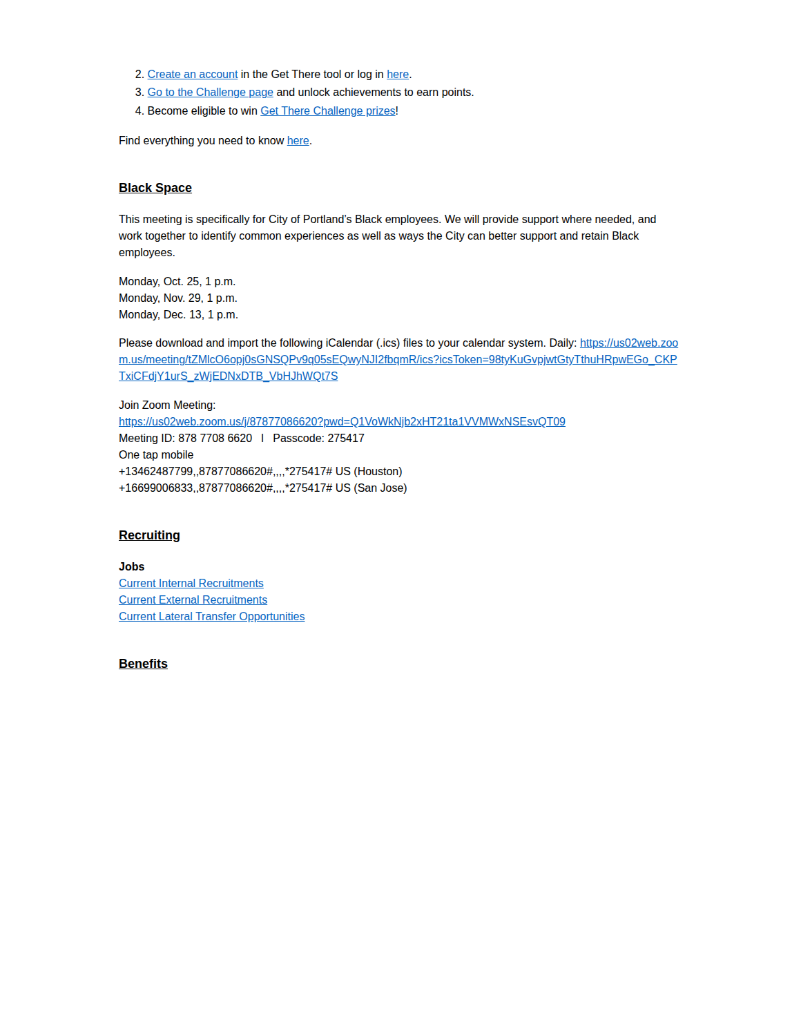Create an account in the Get There tool or log in here.
Go to the Challenge page and unlock achievements to earn points.
Become eligible to win Get There Challenge prizes!
Find everything you need to know here.
Black Space
This meeting is specifically for City of Portland’s Black employees. We will provide support where needed, and work together to identify common experiences as well as ways the City can better support and retain Black employees.
Monday, Oct. 25, 1 p.m.
Monday, Nov. 29, 1 p.m.
Monday, Dec. 13, 1 p.m.
Please download and import the following iCalendar (.ics) files to your calendar system. Daily: https://us02web.zoom.us/meeting/tZMlcO6opj0sGNSQPv9q05sEQwyNJI2fbqmR/ics?icsToken=98tyKuGvpjwtGtyTthuHRpwEGo_CKPTxiCFdjY1urS_zWjEDNxDTB_VbHJhWQt7S
Join Zoom Meeting:
https://us02web.zoom.us/j/87877086620?pwd=Q1VoWkNjb2xHT21ta1VVMWxNSEsvQT09
Meeting ID: 878 7708 6620 l Passcode: 275417
One tap mobile
+13462487799,,87877086620#,,,,*275417# US (Houston)
+16699006833,,87877086620#,,,,*275417# US (San Jose)
Recruiting
Jobs
Current Internal Recruitments
Current External Recruitments
Current Lateral Transfer Opportunities
Benefits